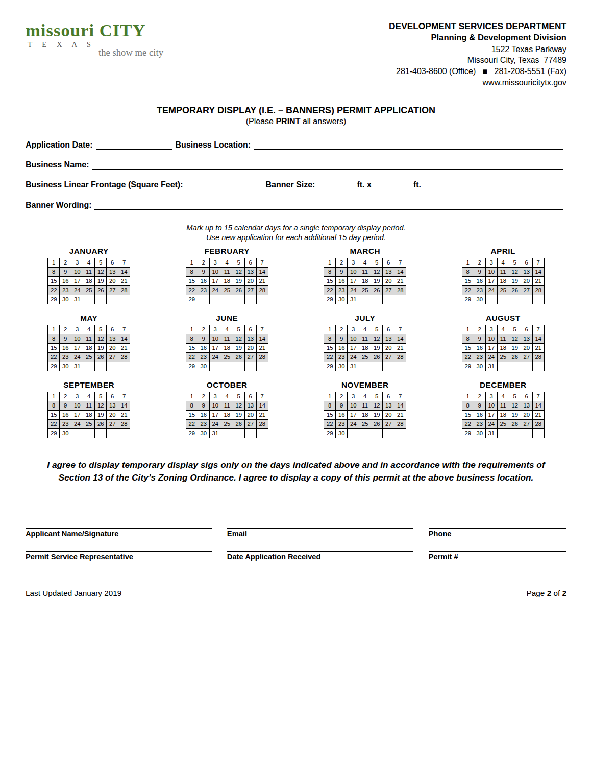missouri CITY
T E X A S
the show me city
DEVELOPMENT SERVICES DEPARTMENT
Planning & Development Division
1522 Texas Parkway
Missouri City, Texas 77489
281-403-8600 (Office) ■ 281-208-5551 (Fax)
www.missouricitytx.gov
TEMPORARY DISPLAY (I.E. – BANNERS) PERMIT APPLICATION
(Please PRINT all answers)
Application Date: Business Location:
Business Name:
Business Linear Frontage (Square Feet): Banner Size: ft. x ft.
Banner Wording:
Mark up to 15 calendar days for a single temporary display period.
Use new application for each additional 15 day period.
JANUARY
| 1 | 2 | 3 | 4 | 5 | 6 | 7 |
| 8 | 9 | 10 | 11 | 12 | 13 | 14 |
| 15 | 16 | 17 | 18 | 19 | 20 | 21 |
| 22 | 23 | 24 | 25 | 26 | 27 | 28 |
| 29 | 30 | 31 | | | | |
FEBRUARY
| 1 | 2 | 3 | 4 | 5 | 6 | 7 |
| 8 | 9 | 10 | 11 | 12 | 13 | 14 |
| 15 | 16 | 17 | 18 | 19 | 20 | 21 |
| 22 | 23 | 24 | 25 | 26 | 27 | 28 |
| 29 | | | | | | |
MARCH
| 1 | 2 | 3 | 4 | 5 | 6 | 7 |
| 8 | 9 | 10 | 11 | 12 | 13 | 14 |
| 15 | 16 | 17 | 18 | 19 | 20 | 21 |
| 22 | 23 | 24 | 25 | 26 | 27 | 28 |
| 29 | 30 | 31 | | | | |
APRIL
| 1 | 2 | 3 | 4 | 5 | 6 | 7 |
| 8 | 9 | 10 | 11 | 12 | 13 | 14 |
| 15 | 16 | 17 | 18 | 19 | 20 | 21 |
| 22 | 23 | 24 | 25 | 26 | 27 | 28 |
| 29 | 30 | | | | | |
MAY
| 1 | 2 | 3 | 4 | 5 | 6 | 7 |
| 8 | 9 | 10 | 11 | 12 | 13 | 14 |
| 15 | 16 | 17 | 18 | 19 | 20 | 21 |
| 22 | 23 | 24 | 25 | 26 | 27 | 28 |
| 29 | 30 | 31 | | | | |
JUNE
| 1 | 2 | 3 | 4 | 5 | 6 | 7 |
| 8 | 9 | 10 | 11 | 12 | 13 | 14 |
| 15 | 16 | 17 | 18 | 19 | 20 | 21 |
| 22 | 23 | 24 | 25 | 26 | 27 | 28 |
| 29 | 30 | | | | | |
JULY
| 1 | 2 | 3 | 4 | 5 | 6 | 7 |
| 8 | 9 | 10 | 11 | 12 | 13 | 14 |
| 15 | 16 | 17 | 18 | 19 | 20 | 21 |
| 22 | 23 | 24 | 25 | 26 | 27 | 28 |
| 29 | 30 | 31 | | | | |
AUGUST
| 1 | 2 | 3 | 4 | 5 | 6 | 7 |
| 8 | 9 | 10 | 11 | 12 | 13 | 14 |
| 15 | 16 | 17 | 18 | 19 | 20 | 21 |
| 22 | 23 | 24 | 25 | 26 | 27 | 28 |
| 29 | 30 | 31 | | | | |
SEPTEMBER
| 1 | 2 | 3 | 4 | 5 | 6 | 7 |
| 8 | 9 | 10 | 11 | 12 | 13 | 14 |
| 15 | 16 | 17 | 18 | 19 | 20 | 21 |
| 22 | 23 | 24 | 25 | 26 | 27 | 28 |
| 29 | 30 | | | | | |
OCTOBER
| 1 | 2 | 3 | 4 | 5 | 6 | 7 |
| 8 | 9 | 10 | 11 | 12 | 13 | 14 |
| 15 | 16 | 17 | 18 | 19 | 20 | 21 |
| 22 | 23 | 24 | 25 | 26 | 27 | 28 |
| 29 | 30 | 31 | | | | |
NOVEMBER
| 1 | 2 | 3 | 4 | 5 | 6 | 7 |
| 8 | 9 | 10 | 11 | 12 | 13 | 14 |
| 15 | 16 | 17 | 18 | 19 | 20 | 21 |
| 22 | 23 | 24 | 25 | 26 | 27 | 28 |
| 29 | 30 | | | | | |
DECEMBER
| 1 | 2 | 3 | 4 | 5 | 6 | 7 |
| 8 | 9 | 10 | 11 | 12 | 13 | 14 |
| 15 | 16 | 17 | 18 | 19 | 20 | 21 |
| 22 | 23 | 24 | 25 | 26 | 27 | 28 |
| 29 | 30 | 31 | | | | |
I agree to display temporary display sigs only on the days indicated above and in accordance with the requirements of Section 13 of the City’s Zoning Ordinance. I agree to display a copy of this permit at the above business location.
Applicant Name/Signature
Email
Phone
Permit Service Representative
Date Application Received
Permit #
Last Updated January 2019
Page 2 of 2